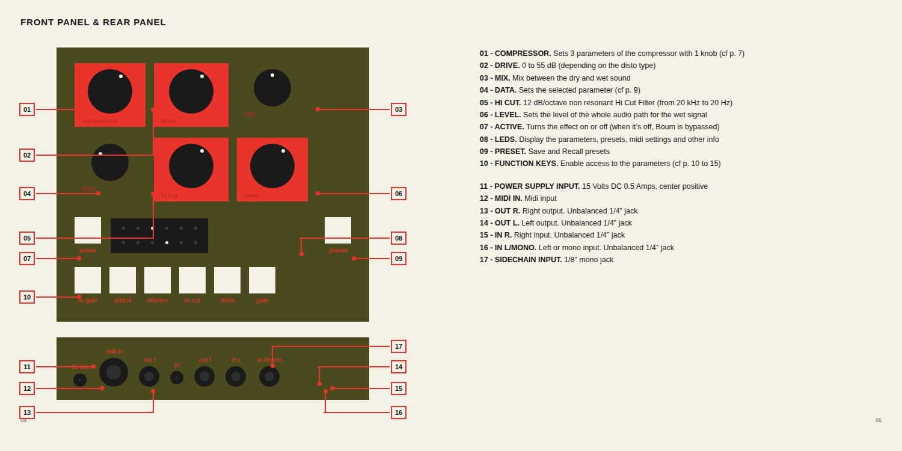Front Panel & Rear Panel
compressor
drive
mix
data
hi cut
level
active
preset
in gain
attack
release
lo cut
disto
gate
15 vdc
midi in
out r
sc
out l
in r
in l/mono
01
02
03
04
05
06
07
08
09
10
11
12
13
14
15
16
17
04
01 - COMPRESSOR. Sets 3 parameters of the compressor with 1 knob (cf p. 7)
02 - DRIVE. 0 to 55 dB (depending on the disto type)
03 - MIX. Mix between the dry and wet sound
04 - DATA. Sets the selected parameter (cf p. 9)
05 - HI CUT. 12 dB/octave non resonant Hi Cut Filter (from 20 kHz to 20 Hz)
06 - LEVEL. Sets the level of the whole audio path for the wet signal
07 - ACTIVE. Turns the effect on or off (when it’s off, Boum is bypassed)
08 - LEDS. Display the parameters, presets, midi settings and other info
09 - PRESET. Save and Recall presets
10 - FUNCTION KEYS. Enable access to the parameters (cf p. 10 to 15)
11 - POWER SUPPLY INPUT. 15 Volts DC 0.5 Amps, center positive
12 - MIDI IN. Midi input
13 - OUT R. Right output. Unbalanced 1/4” jack
14 - OUT L. Left output. Unbalanced 1/4” jack
15 - IN R. Right input. Unbalanced 1/4” jack
16 - IN L/MONO. Left or mono input. Unbalanced 1/4” jack
17 - SIDECHAIN INPUT. 1/8” mono jack
05